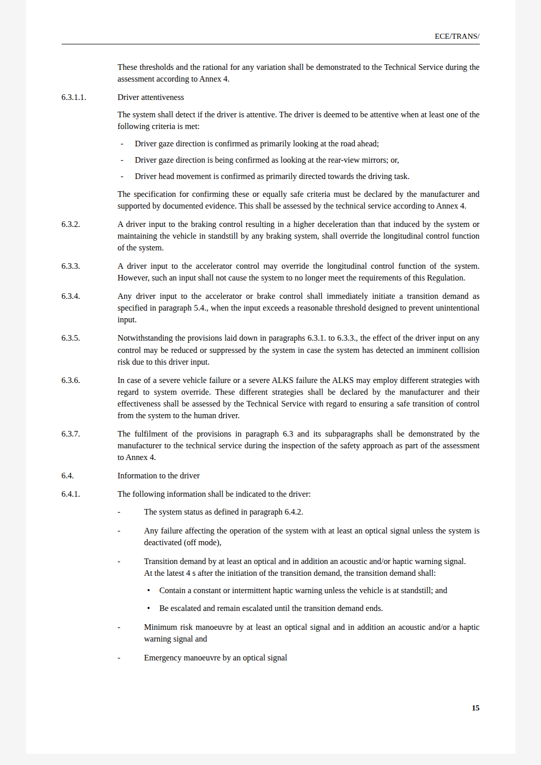ECE/TRANS/
These thresholds and the rational for any variation shall be demonstrated to the Technical Service during the assessment according to Annex 4.
6.3.1.1.
Driver attentiveness
The system shall detect if the driver is attentive. The driver is deemed to be attentive when at least one of the following criteria is met:
Driver gaze direction is confirmed as primarily looking at the road ahead;
Driver gaze direction is being confirmed as looking at the rear-view mirrors; or,
Driver head movement is confirmed as primarily directed towards the driving task.
The specification for confirming these or equally safe criteria must be declared by the manufacturer and supported by documented evidence. This shall be assessed by the technical service according to Annex 4.
6.3.2.
A driver input to the braking control resulting in a higher deceleration than that induced by the system or maintaining the vehicle in standstill by any braking system, shall override the longitudinal control function of the system.
6.3.3.
A driver input to the accelerator control may override the longitudinal control function of the system. However, such an input shall not cause the system to no longer meet the requirements of this Regulation.
6.3.4.
Any driver input to the accelerator or brake control shall immediately initiate a transition demand as specified in paragraph 5.4., when the input exceeds a reasonable threshold designed to prevent unintentional input.
6.3.5.
Notwithstanding the provisions laid down in paragraphs 6.3.1. to 6.3.3., the effect of the driver input on any control may be reduced or suppressed by the system in case the system has detected an imminent collision risk due to this driver input.
6.3.6.
In case of a severe vehicle failure or a severe ALKS failure the ALKS may employ different strategies with regard to system override. These different strategies shall be declared by the manufacturer and their effectiveness shall be assessed by the Technical Service with regard to ensuring a safe transition of control from the system to the human driver.
6.3.7.
The fulfilment of the provisions in paragraph 6.3 and its subparagraphs shall be demonstrated by the manufacturer to the technical service during the inspection of the safety approach as part of the assessment to Annex 4.
6.4.
Information to the driver
6.4.1.
The following information shall be indicated to the driver:
The system status as defined in paragraph 6.4.2.
Any failure affecting the operation of the system with at least an optical signal unless the system is deactivated (off mode),
Transition demand by at least an optical and in addition an acoustic and/or haptic warning signal.
At the latest 4 s after the initiation of the transition demand, the transition demand shall:
Contain a constant or intermittent haptic warning unless the vehicle is at standstill; and
Be escalated and remain escalated until the transition demand ends.
Minimum risk manoeuvre by at least an optical signal and in addition an acoustic and/or a haptic warning signal and
Emergency manoeuvre by an optical signal
15